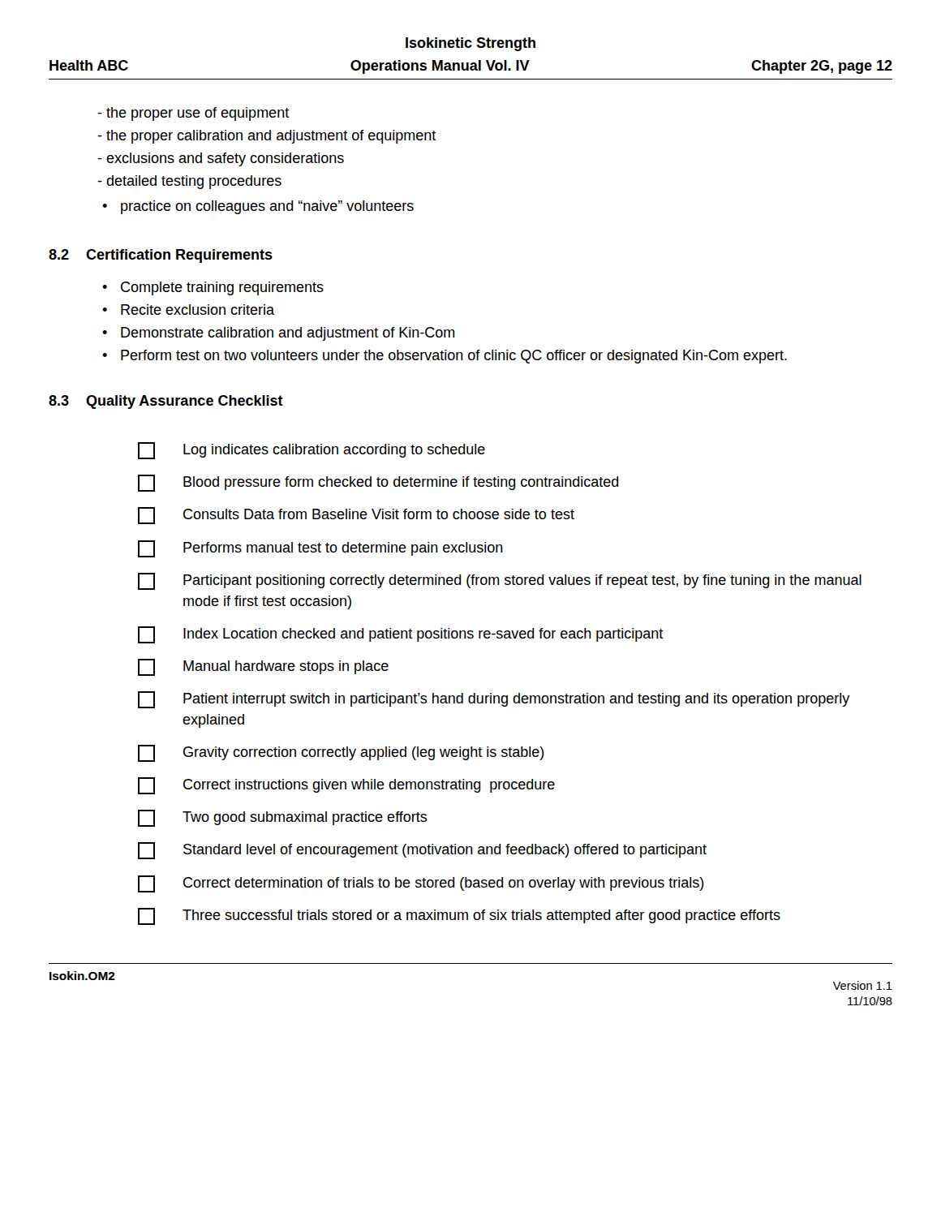Isokinetic Strength
Health ABC Operations Manual Vol. IV Chapter 2G, page 12
- the proper use of equipment
- the proper calibration and adjustment of equipment
- exclusions and safety considerations
- detailed testing procedures
practice on colleagues and “naive” volunteers
8.2 Certification Requirements
Complete training requirements
Recite exclusion criteria
Demonstrate calibration and adjustment of Kin-Com
Perform test on two volunteers under the observation of clinic QC officer or designated Kin-Com expert.
8.3 Quality Assurance Checklist
Log indicates calibration according to schedule
Blood pressure form checked to determine if testing contraindicated
Consults Data from Baseline Visit form to choose side to test
Performs manual test to determine pain exclusion
Participant positioning correctly determined (from stored values if repeat test, by fine tuning in the manual mode if first test occasion)
Index Location checked and patient positions re-saved for each participant
Manual hardware stops in place
Patient interrupt switch in participant’s hand during demonstration and testing and its operation properly explained
Gravity correction correctly applied (leg weight is stable)
Correct instructions given while demonstrating procedure
Two good submaximal practice efforts
Standard level of encouragement (motivation and feedback) offered to participant
Correct determination of trials to be stored (based on overlay with previous trials)
Three successful trials stored or a maximum of six trials attempted after good practice efforts
Isokin.OM2
Version 1.1
11/10/98